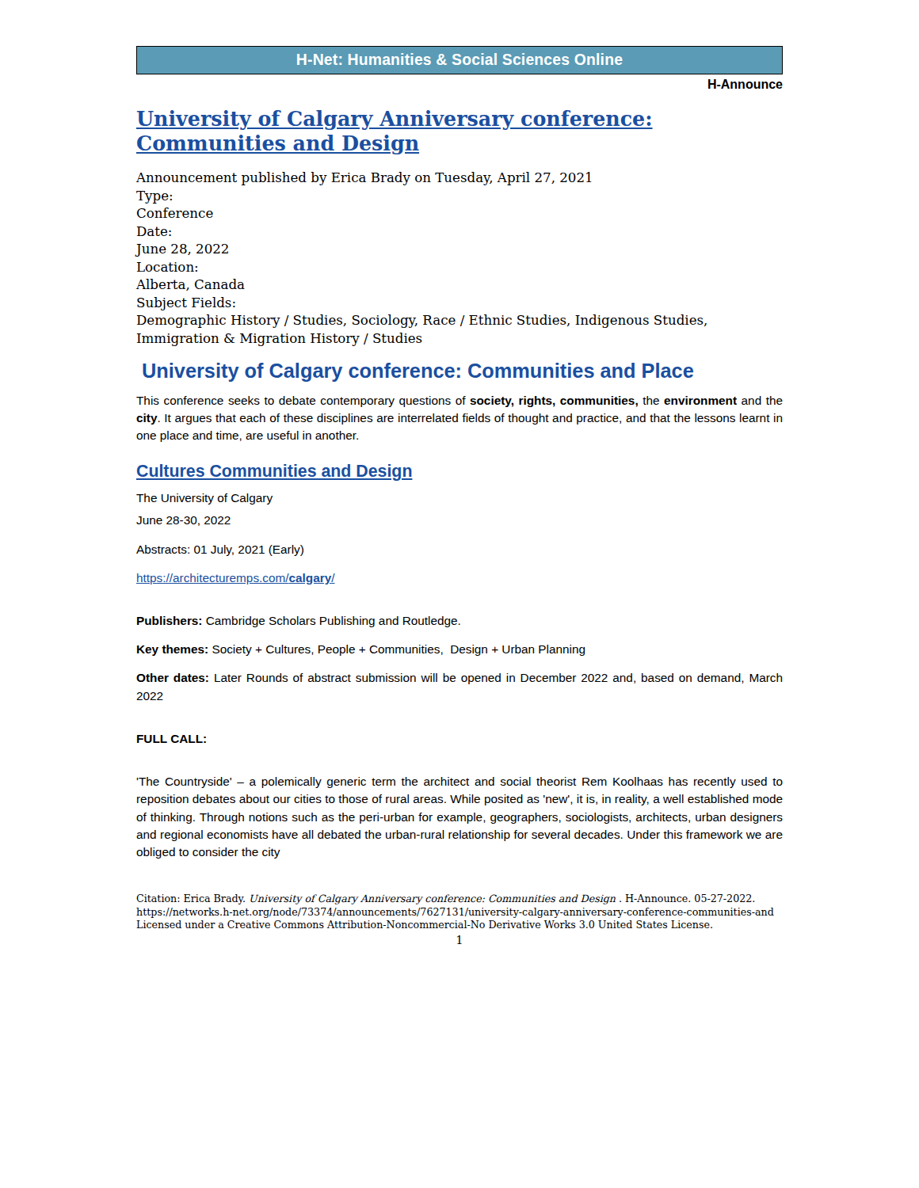H-Net: Humanities & Social Sciences Online
H-Announce
University of Calgary Anniversary conference: Communities and Design
Announcement published by Erica Brady on Tuesday, April 27, 2021
Type:
Conference
Date:
June 28, 2022
Location:
Alberta, Canada
Subject Fields:
Demographic History / Studies, Sociology, Race / Ethnic Studies, Indigenous Studies, Immigration & Migration History / Studies
University of Calgary conference: Communities and Place
This conference seeks to debate contemporary questions of society, rights, communities, the environment and the city. It argues that each of these disciplines are interrelated fields of thought and practice, and that the lessons learnt in one place and time, are useful in another.
Cultures Communities and Design
The University of Calgary
June 28-30, 2022
Abstracts: 01 July, 2021 (Early)
https://architecturemps.com/calgary/
Publishers: Cambridge Scholars Publishing and Routledge.
Key themes: Society + Cultures, People + Communities, Design + Urban Planning
Other dates: Later Rounds of abstract submission will be opened in December 2022 and, based on demand, March 2022
FULL CALL:
'The Countryside' – a polemically generic term the architect and social theorist Rem Koolhaas has recently used to reposition debates about our cities to those of rural areas. While posited as 'new', it is, in reality, a well established mode of thinking. Through notions such as the peri-urban for example, geographers, sociologists, architects, urban designers and regional economists have all debated the urban-rural relationship for several decades. Under this framework we are obliged to consider the city
Citation: Erica Brady. University of Calgary Anniversary conference: Communities and Design . H-Announce. 05-27-2022.
https://networks.h-net.org/node/73374/announcements/7627131/university-calgary-anniversary-conference-communities-and
Licensed under a Creative Commons Attribution-Noncommercial-No Derivative Works 3.0 United States License.
1